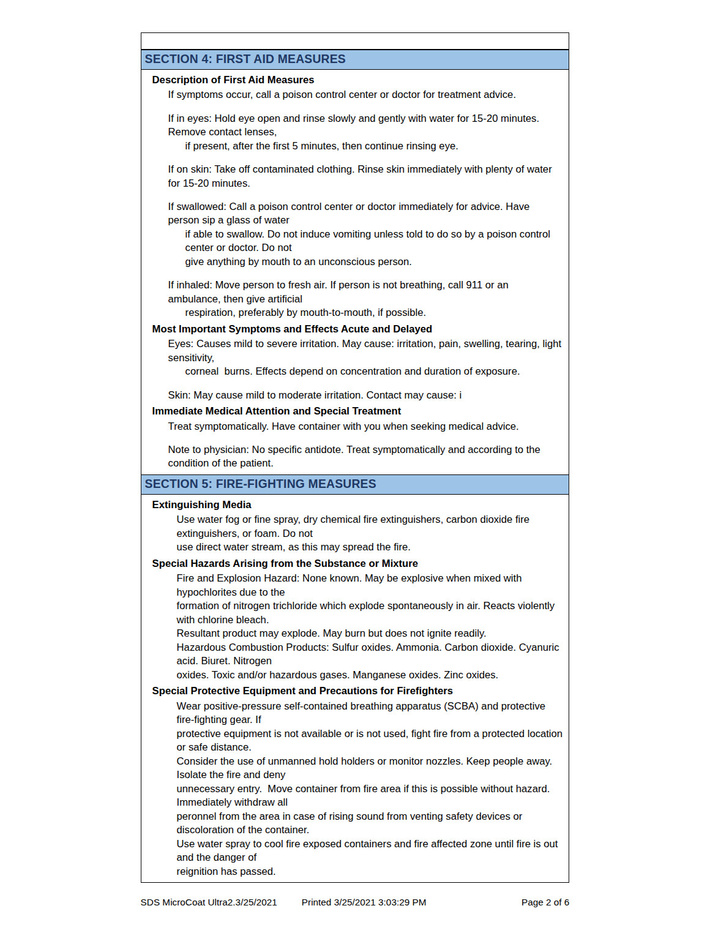SECTION 4: FIRST AID MEASURES
Description of First Aid Measures
If symptoms occur, call a poison control center or doctor for treatment advice.
If in eyes: Hold eye open and rinse slowly and gently with water for 15-20 minutes. Remove contact lenses,
if present, after the first 5 minutes, then continue rinsing eye.
If on skin: Take off contaminated clothing. Rinse skin immediately with plenty of water for 15-20 minutes.
If swallowed: Call a poison control center or doctor immediately for advice. Have person sip a glass of water
if able to swallow. Do not induce vomiting unless told to do so by a poison control center or doctor. Do not
give anything by mouth to an unconscious person.
If inhaled: Move person to fresh air. If person is not breathing, call 911 or an ambulance, then give artificial
respiration, preferably by mouth-to-mouth, if possible.
Most Important Symptoms and Effects Acute and Delayed
Eyes: Causes mild to severe irritation. May cause: irritation, pain, swelling, tearing, light sensitivity,
corneal burns. Effects depend on concentration and duration of exposure.
Skin: May cause mild to moderate irritation. Contact may cause: i
Immediate Medical Attention and Special Treatment
Treat symptomatically. Have container with you when seeking medical advice.
Note to physician: No specific antidote. Treat symptomatically and according to the condition of the patient.
SECTION 5: FIRE-FIGHTING MEASURES
Extinguishing Media
Use water fog or fine spray, dry chemical fire extinguishers, carbon dioxide fire extinguishers, or foam. Do not
use direct water stream, as this may spread the fire.
Special Hazards Arising from the Substance or Mixture
Fire and Explosion Hazard: None known. May be explosive when mixed with hypochlorites due to the
formation of nitrogen trichloride which explode spontaneously in air. Reacts violently with chlorine bleach.
Resultant product may explode. May burn but does not ignite readily.
Hazardous Combustion Products: Sulfur oxides. Ammonia. Carbon dioxide. Cyanuric acid. Biuret. Nitrogen
oxides. Toxic and/or hazardous gases. Manganese oxides. Zinc oxides.
Special Protective Equipment and Precautions for Firefighters
Wear positive-pressure self-contained breathing apparatus (SCBA) and protective fire-fighting gear. If
protective equipment is not available or is not used, fight fire from a protected location or safe distance.
Consider the use of unmanned hold holders or monitor nozzles. Keep people away. Isolate the fire and deny
unnecessary entry. Move container from fire area if this is possible without hazard. Immediately withdraw all
peronnel from the area in case of rising sound from venting safety devices or discoloration of the container.
Use water spray to cool fire exposed containers and fire affected zone until fire is out and the danger of
reignition has passed.
SDS MicroCoat Ultra2.3/25/2021
Printed 3/25/2021 3:03:29 PM
Page 2 of 6